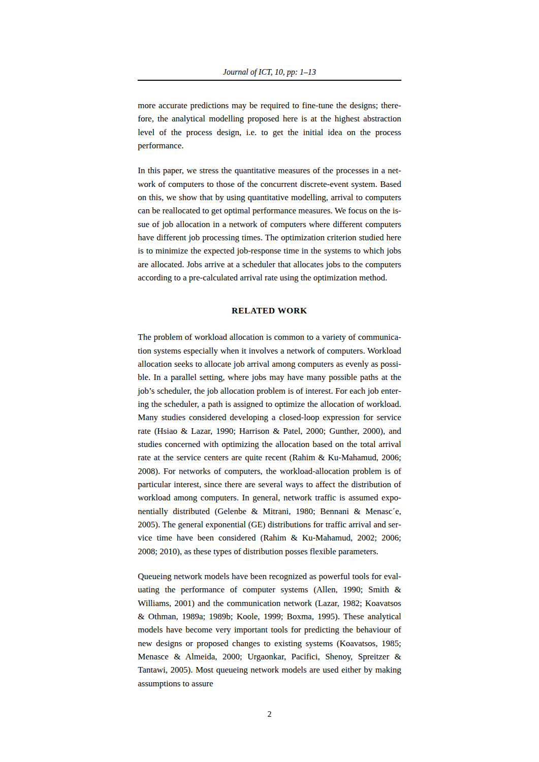Journal of ICT, 10, pp: 1–13
more accurate predictions may be required to fine-tune the designs; therefore, the analytical modelling proposed here is at the highest abstraction level of the process design, i.e. to get the initial idea on the process performance.
In this paper, we stress the quantitative measures of the processes in a network of computers to those of the concurrent discrete-event system. Based on this, we show that by using quantitative modelling, arrival to computers can be reallocated to get optimal performance measures. We focus on the issue of job allocation in a network of computers where different computers have different job processing times. The optimization criterion studied here is to minimize the expected job-response time in the systems to which jobs are allocated. Jobs arrive at a scheduler that allocates jobs to the computers according to a pre-calculated arrival rate using the optimization method.
Related Work
The problem of workload allocation is common to a variety of communication systems especially when it involves a network of computers. Workload allocation seeks to allocate job arrival among computers as evenly as possible. In a parallel setting, where jobs may have many possible paths at the job’s scheduler, the job allocation problem is of interest. For each job entering the scheduler, a path is assigned to optimize the allocation of workload. Many studies considered developing a closed-loop expression for service rate (Hsiao & Lazar, 1990; Harrison & Patel, 2000; Gunther, 2000), and studies concerned with optimizing the allocation based on the total arrival rate at the service centers are quite recent (Rahim & Ku-Mahamud, 2006; 2008). For networks of computers, the workload-allocation problem is of particular interest, since there are several ways to affect the distribution of workload among computers. In general, network traffic is assumed exponentially distributed (Gelenbe & Mitrani, 1980; Bennani & Menasc´e, 2005). The general exponential (GE) distributions for traffic arrival and service time have been considered (Rahim & Ku-Mahamud, 2002; 2006; 2008; 2010), as these types of distribution posses flexible parameters.
Queueing network models have been recognized as powerful tools for evaluating the performance of computer systems (Allen, 1990; Smith & Williams, 2001) and the communication network (Lazar, 1982; Koavatsos & Othman, 1989a; 1989b; Koole, 1999; Boxma, 1995). These analytical models have become very important tools for predicting the behaviour of new designs or proposed changes to existing systems (Koavatsos, 1985; Menasce & Almeida, 2000; Urgaonkar, Pacifici, Shenoy, Spreitzer & Tantawi, 2005). Most queueing network models are used either by making assumptions to assure
2